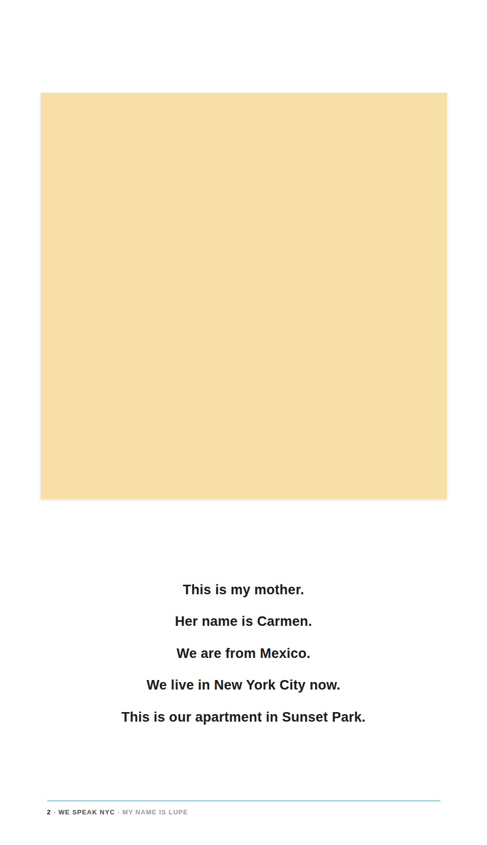This is my mother.
Her name is Carmen.
We are from Mexico.
We live in New York City now.
This is our apartment in Sunset Park.
2 · WE SPEAK NYC · MY NAME IS LUPE